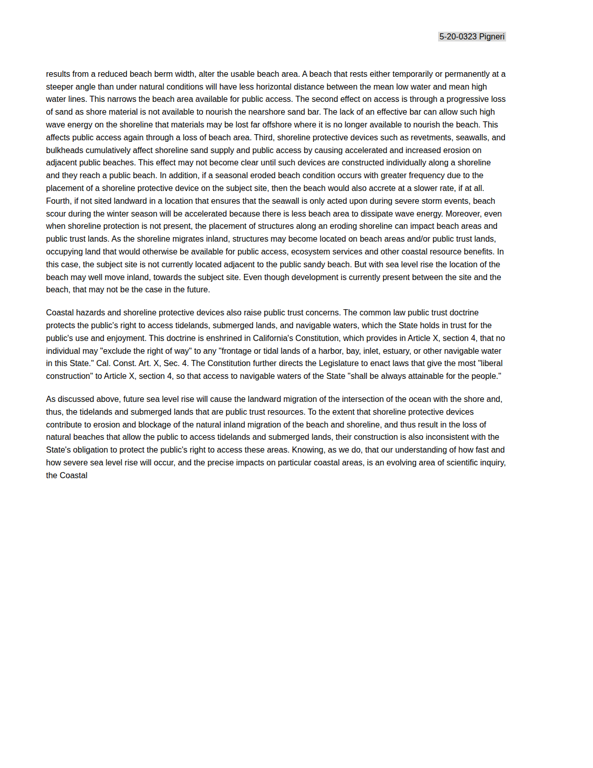5-20-0323 Pigneri
results from a reduced beach berm width, alter the usable beach area. A beach that rests either temporarily or permanently at a steeper angle than under natural conditions will have less horizontal distance between the mean low water and mean high water lines. This narrows the beach area available for public access. The second effect on access is through a progressive loss of sand as shore material is not available to nourish the nearshore sand bar. The lack of an effective bar can allow such high wave energy on the shoreline that materials may be lost far offshore where it is no longer available to nourish the beach. This affects public access again through a loss of beach area. Third, shoreline protective devices such as revetments, seawalls, and bulkheads cumulatively affect shoreline sand supply and public access by causing accelerated and increased erosion on adjacent public beaches. This effect may not become clear until such devices are constructed individually along a shoreline and they reach a public beach. In addition, if a seasonal eroded beach condition occurs with greater frequency due to the placement of a shoreline protective device on the subject site, then the beach would also accrete at a slower rate, if at all. Fourth, if not sited landward in a location that ensures that the seawall is only acted upon during severe storm events, beach scour during the winter season will be accelerated because there is less beach area to dissipate wave energy. Moreover, even when shoreline protection is not present, the placement of structures along an eroding shoreline can impact beach areas and public trust lands. As the shoreline migrates inland, structures may become located on beach areas and/or public trust lands, occupying land that would otherwise be available for public access, ecosystem services and other coastal resource benefits. In this case, the subject site is not currently located adjacent to the public sandy beach. But with sea level rise the location of the beach may well move inland, towards the subject site. Even though development is currently present between the site and the beach, that may not be the case in the future.
Coastal hazards and shoreline protective devices also raise public trust concerns. The common law public trust doctrine protects the public's right to access tidelands, submerged lands, and navigable waters, which the State holds in trust for the public's use and enjoyment. This doctrine is enshrined in California's Constitution, which provides in Article X, section 4, that no individual may "exclude the right of way" to any "frontage or tidal lands of a harbor, bay, inlet, estuary, or other navigable water in this State." Cal. Const. Art. X, Sec. 4. The Constitution further directs the Legislature to enact laws that give the most "liberal construction" to Article X, section 4, so that access to navigable waters of the State "shall be always attainable for the people."
As discussed above, future sea level rise will cause the landward migration of the intersection of the ocean with the shore and, thus, the tidelands and submerged lands that are public trust resources. To the extent that shoreline protective devices contribute to erosion and blockage of the natural inland migration of the beach and shoreline, and thus result in the loss of natural beaches that allow the public to access tidelands and submerged lands, their construction is also inconsistent with the State's obligation to protect the public's right to access these areas. Knowing, as we do, that our understanding of how fast and how severe sea level rise will occur, and the precise impacts on particular coastal areas, is an evolving area of scientific inquiry, the Coastal